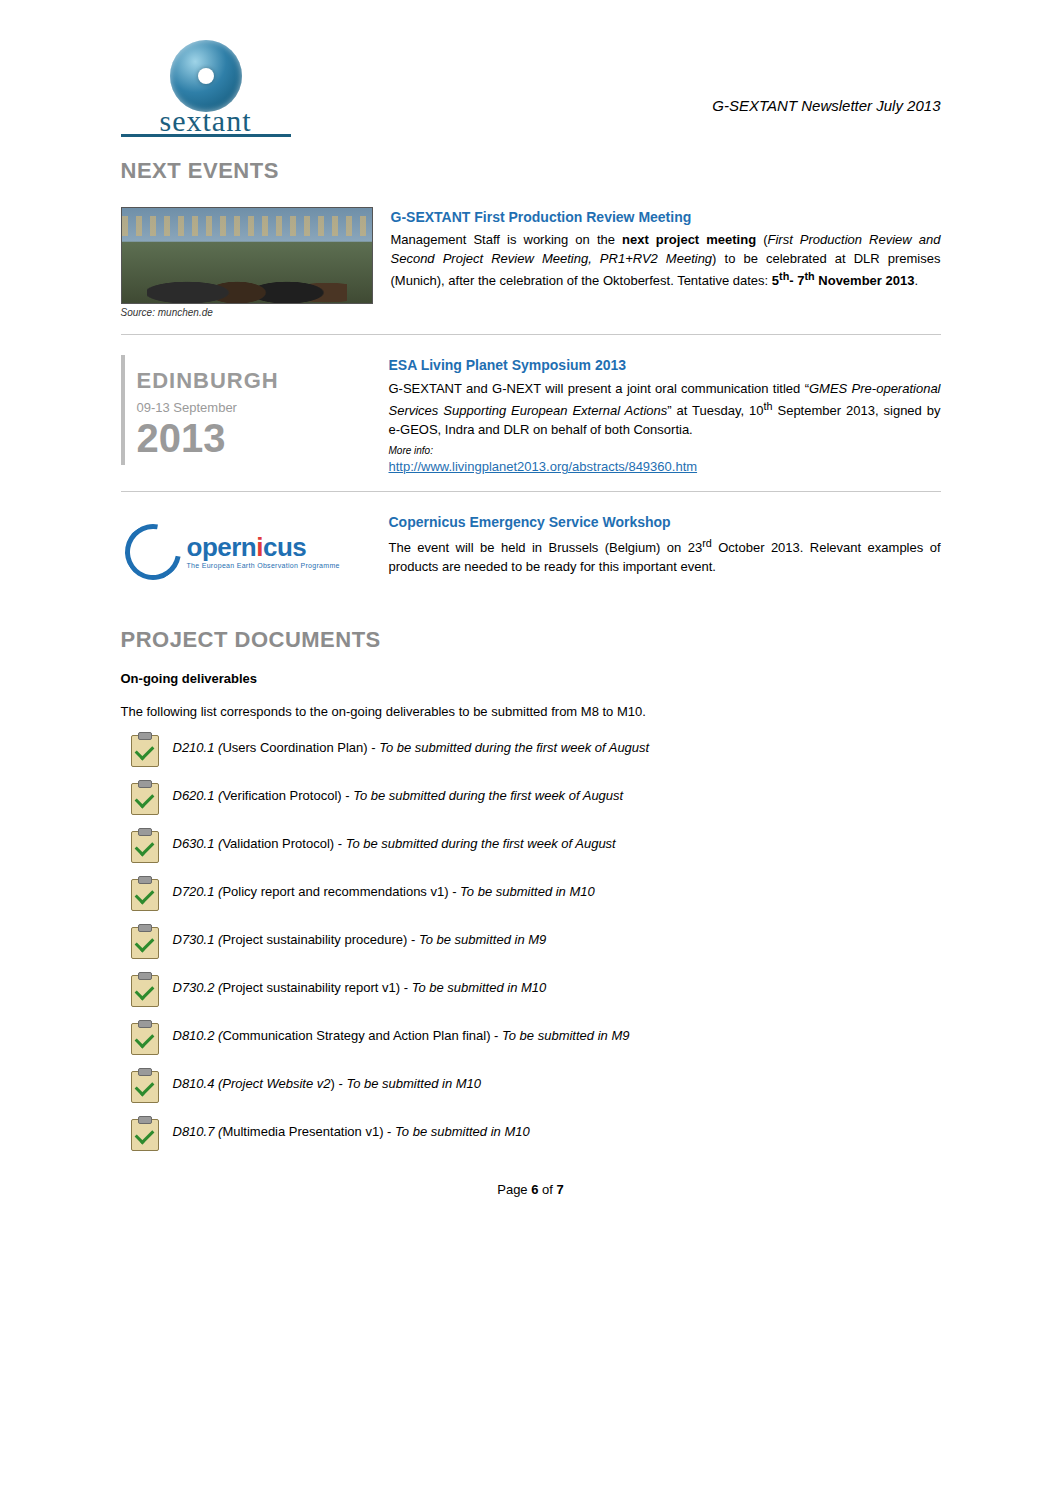sextant
G-SEXTANT Newsletter July 2013
NEXT EVENTS
Source: munchen.de
G-SEXTANT First Production Review Meeting
Management Staff is working on the next project meeting (First Production Review and Second Project Review Meeting, PR1+RV2 Meeting) to be celebrated at DLR premises (Munich), after the celebration of the Oktoberfest. Tentative dates: 5th- 7th November 2013.
EDINBURGH
09-13 September
2013
ESA Living Planet Symposium 2013
G-SEXTANT and G-NEXT will present a joint oral communication titled “GMES Pre-operational Services Supporting European External Actions” at Tuesday, 10th September 2013, signed by e-GEOS, Indra and DLR on behalf of both Consortia.
More info:
http://www.livingplanet2013.org/abstracts/849360.htm
opernicus
The European Earth Observation Programme
Copernicus Emergency Service Workshop
The event will be held in Brussels (Belgium) on 23rd October 2013. Relevant examples of products are needed to be ready for this important event.
PROJECT DOCUMENTS
On-going deliverables
The following list corresponds to the on-going deliverables to be submitted from M8 to M10.
D210.1 (Users Coordination Plan) - To be submitted during the first week of August
D620.1 (Verification Protocol) - To be submitted during the first week of August
D630.1 (Validation Protocol) - To be submitted during the first week of August
D720.1 (Policy report and recommendations v1) - To be submitted in M10
D730.1 (Project sustainability procedure) - To be submitted in M9
D730.2 (Project sustainability report v1) - To be submitted in M10
D810.2 (Communication Strategy and Action Plan final) - To be submitted in M9
D810.4 (Project Website v2) - To be submitted in M10
D810.7 (Multimedia Presentation v1) - To be submitted in M10
Page 6 of 7